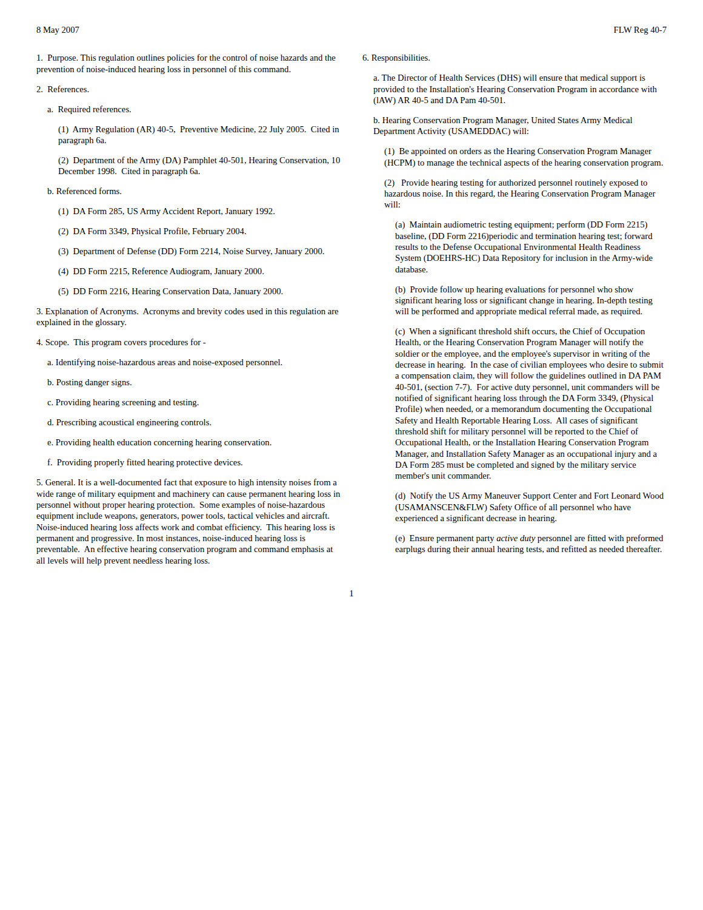8 May 2007 FLW Reg 40-7
1. Purpose. This regulation outlines policies for the control of noise hazards and the prevention of noise-induced hearing loss in personnel of this command.
2. References.
a. Required references.
(1) Army Regulation (AR) 40-5, Preventive Medicine, 22 July 2005. Cited in paragraph 6a.
(2) Department of the Army (DA) Pamphlet 40-501, Hearing Conservation, 10 December 1998. Cited in paragraph 6a.
b. Referenced forms.
(1) DA Form 285, US Army Accident Report, January 1992.
(2) DA Form 3349, Physical Profile, February 2004.
(3) Department of Defense (DD) Form 2214, Noise Survey, January 2000.
(4) DD Form 2215, Reference Audiogram, January 2000.
(5) DD Form 2216, Hearing Conservation Data, January 2000.
3. Explanation of Acronyms. Acronyms and brevity codes used in this regulation are explained in the glossary.
4. Scope. This program covers procedures for -
a. Identifying noise-hazardous areas and noise-exposed personnel.
b. Posting danger signs.
c. Providing hearing screening and testing.
d. Prescribing acoustical engineering controls.
e. Providing health education concerning hearing conservation.
f. Providing properly fitted hearing protective devices.
5. General. It is a well-documented fact that exposure to high intensity noises from a wide range of military equipment and machinery can cause permanent hearing loss in personnel without proper hearing protection. Some examples of noise-hazardous equipment include weapons, generators, power tools, tactical vehicles and aircraft. Noise-induced hearing loss affects work and combat efficiency. This hearing loss is permanent and progressive. In most instances, noise-induced hearing loss is preventable. An effective hearing conservation program and command emphasis at all levels will help prevent needless hearing loss.
6. Responsibilities.
a. The Director of Health Services (DHS) will ensure that medical support is provided to the Installation's Hearing Conservation Program in accordance with (lAW) AR 40-5 and DA Pam 40-501.
b. Hearing Conservation Program Manager, United States Army Medical Department Activity (USAMEDDAC) will:
(1) Be appointed on orders as the Hearing Conservation Program Manager (HCPM) to manage the technical aspects of the hearing conservation program.
(2) Provide hearing testing for authorized personnel routinely exposed to hazardous noise. In this regard, the Hearing Conservation Program Manager will:
(a) Maintain audiometric testing equipment; perform (DD Form 2215) baseline, (DD Form 2216)periodic and termination hearing test; forward results to the Defense Occupational Environmental Health Readiness System (DOEHRS-HC) Data Repository for inclusion in the Army-wide database.
(b) Provide follow up hearing evaluations for personnel who show significant hearing loss or significant change in hearing. In-depth testing will be performed and appropriate medical referral made, as required.
(c) When a significant threshold shift occurs, the Chief of Occupation Health, or the Hearing Conservation Program Manager will notify the soldier or the employee, and the employee's supervisor in writing of the decrease in hearing. In the case of civilian employees who desire to submit a compensation claim, they will follow the guidelines outlined in DA PAM 40-501, (section 7-7). For active duty personnel, unit commanders will be notified of significant hearing loss through the DA Form 3349, (Physical Profile) when needed, or a memorandum documenting the Occupational Safety and Health Reportable Hearing Loss. All cases of significant threshold shift for military personnel will be reported to the Chief of Occupational Health, or the Installation Hearing Conservation Program Manager, and Installation Safety Manager as an occupational injury and a DA Form 285 must be completed and signed by the military service member's unit commander.
(d) Notify the US Army Maneuver Support Center and Fort Leonard Wood (USAMANSCEN&FLW) Safety Office of all personnel who have experienced a significant decrease in hearing.
(e) Ensure permanent party active duty personnel are fitted with preformed earplugs during their annual hearing tests, and refitted as needed thereafter.
1